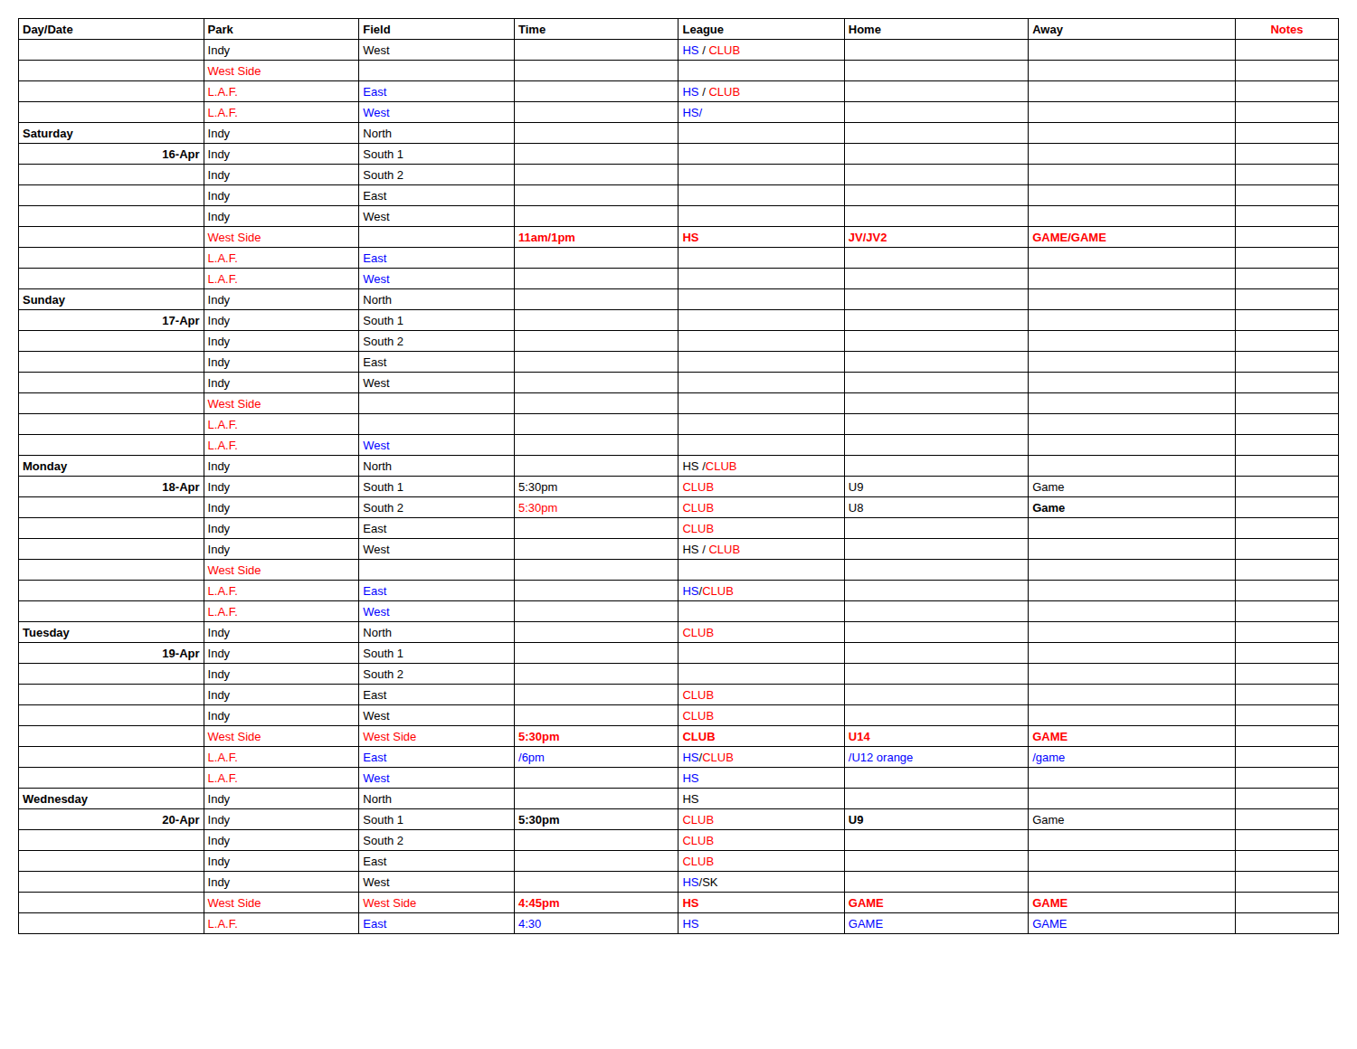| Day/Date | Park | Field | Time | League | Home | Away | Notes |
| --- | --- | --- | --- | --- | --- | --- | --- |
| | Indy | West | | HS / CLUB | | | |
| | West Side | | | | | | |
| | L.A.F. | East | | HS / CLUB | | | |
| | L.A.F. | West | | HS/ | | | |
| Saturday | Indy | North | | | | | |
| 16-Apr | Indy | South 1 | | | | | |
| | Indy | South 2 | | | | | |
| | Indy | East | | | | | |
| | Indy | West | | | | | |
| | West Side | | 11am/1pm | HS | JV/JV2 | GAME/GAME | |
| | L.A.F. | East | | | | | |
| | L.A.F. | West | | | | | |
| Sunday | Indy | North | | | | | |
| 17-Apr | Indy | South 1 | | | | | |
| | Indy | South 2 | | | | | |
| | Indy | East | | | | | |
| | Indy | West | | | | | |
| | West Side | | | | | | |
| | L.A.F. | | | | | | |
| | L.A.F. | West | | | | | |
| Monday | Indy | North | | HS / CLUB | | | |
| 18-Apr | Indy | South 1 | 5:30pm | CLUB | U9 | Game | |
| | Indy | South 2 | 5:30pm | CLUB | U8 | Game | |
| | Indy | East | | CLUB | | | |
| | Indy | West | | HS / CLUB | | | |
| | West Side | | | | | | |
| | L.A.F. | East | | HS / CLUB | | | |
| | L.A.F. | West | | | | | |
| Tuesday | Indy | North | | CLUB | | | |
| 19-Apr | Indy | South 1 | | | | | |
| | Indy | South 2 | | | | | |
| | Indy | East | | CLUB | | | |
| | Indy | West | | CLUB | | | |
| | West Side | West Side | 5:30pm | CLUB | U14 | GAME | |
| | L.A.F. | East | /6pm | HS / CLUB | /U12 orange | /game | |
| | L.A.F. | West | | HS | | | |
| Wednesday | Indy | North | | HS | | | |
| 20-Apr | Indy | South 1 | 5:30pm | CLUB | U9 | Game | |
| | Indy | South 2 | | CLUB | | | |
| | Indy | East | | CLUB | | | |
| | Indy | West | | HS /SK | | | |
| | West Side | West Side | 4:45pm | HS | GAME | GAME | |
| | L.A.F. | East | 4:30 | HS | GAME | GAME | |